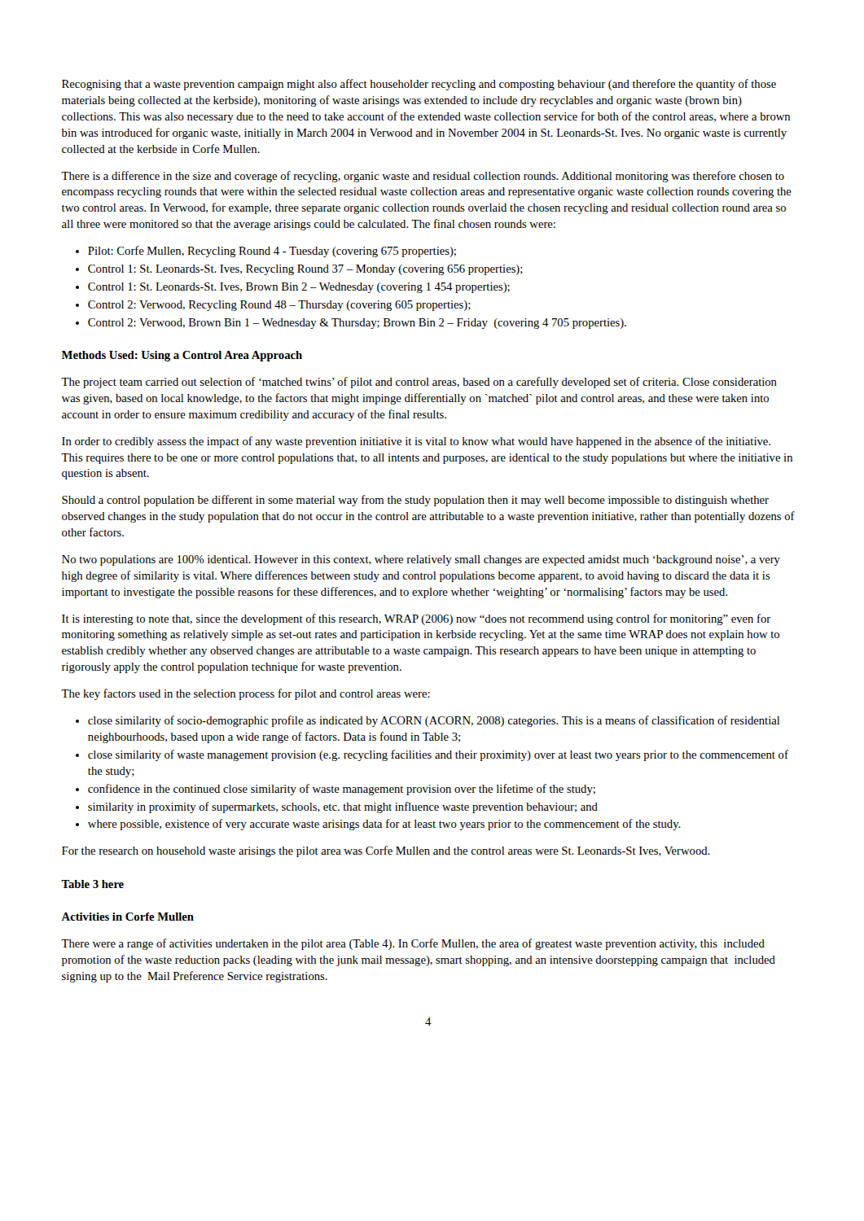Recognising that a waste prevention campaign might also affect householder recycling and composting behaviour (and therefore the quantity of those materials being collected at the kerbside), monitoring of waste arisings was extended to include dry recyclables and organic waste (brown bin) collections. This was also necessary due to the need to take account of the extended waste collection service for both of the control areas, where a brown bin was introduced for organic waste, initially in March 2004 in Verwood and in November 2004 in St. Leonards-St. Ives. No organic waste is currently collected at the kerbside in Corfe Mullen.
There is a difference in the size and coverage of recycling, organic waste and residual collection rounds. Additional monitoring was therefore chosen to encompass recycling rounds that were within the selected residual waste collection areas and representative organic waste collection rounds covering the two control areas. In Verwood, for example, three separate organic collection rounds overlaid the chosen recycling and residual collection round area so all three were monitored so that the average arisings could be calculated. The final chosen rounds were:
Pilot: Corfe Mullen, Recycling Round 4 - Tuesday (covering 675 properties);
Control 1: St. Leonards-St. Ives, Recycling Round 37 – Monday (covering 656 properties);
Control 1: St. Leonards-St. Ives, Brown Bin 2 – Wednesday (covering 1 454 properties);
Control 2: Verwood, Recycling Round 48 – Thursday (covering 605 properties);
Control 2: Verwood, Brown Bin 1 – Wednesday & Thursday; Brown Bin 2 – Friday (covering 4 705 properties).
Methods Used: Using a Control Area Approach
The project team carried out selection of ‘matched twins’ of pilot and control areas, based on a carefully developed set of criteria. Close consideration was given, based on local knowledge, to the factors that might impinge differentially on `matched` pilot and control areas, and these were taken into account in order to ensure maximum credibility and accuracy of the final results.
In order to credibly assess the impact of any waste prevention initiative it is vital to know what would have happened in the absence of the initiative. This requires there to be one or more control populations that, to all intents and purposes, are identical to the study populations but where the initiative in question is absent.
Should a control population be different in some material way from the study population then it may well become impossible to distinguish whether observed changes in the study population that do not occur in the control are attributable to a waste prevention initiative, rather than potentially dozens of other factors.
No two populations are 100% identical. However in this context, where relatively small changes are expected amidst much ‘background noise’, a very high degree of similarity is vital. Where differences between study and control populations become apparent, to avoid having to discard the data it is important to investigate the possible reasons for these differences, and to explore whether ‘weighting’ or ‘normalising’ factors may be used.
It is interesting to note that, since the development of this research, WRAP (2006) now “does not recommend using control for monitoring” even for monitoring something as relatively simple as set-out rates and participation in kerbside recycling. Yet at the same time WRAP does not explain how to establish credibly whether any observed changes are attributable to a waste campaign. This research appears to have been unique in attempting to rigorously apply the control population technique for waste prevention.
The key factors used in the selection process for pilot and control areas were:
close similarity of socio-demographic profile as indicated by ACORN (ACORN, 2008) categories. This is a means of classification of residential neighbourhoods, based upon a wide range of factors. Data is found in Table 3;
close similarity of waste management provision (e.g. recycling facilities and their proximity) over at least two years prior to the commencement of the study;
confidence in the continued close similarity of waste management provision over the lifetime of the study;
similarity in proximity of supermarkets, schools, etc. that might influence waste prevention behaviour; and
where possible, existence of very accurate waste arisings data for at least two years prior to the commencement of the study.
For the research on household waste arisings the pilot area was Corfe Mullen and the control areas were St. Leonards-St Ives, Verwood.
Table 3 here
Activities in Corfe Mullen
There were a range of activities undertaken in the pilot area (Table 4). In Corfe Mullen, the area of greatest waste prevention activity, this included promotion of the waste reduction packs (leading with the junk mail message), smart shopping, and an intensive doorstepping campaign that included signing up to the Mail Preference Service registrations.
4